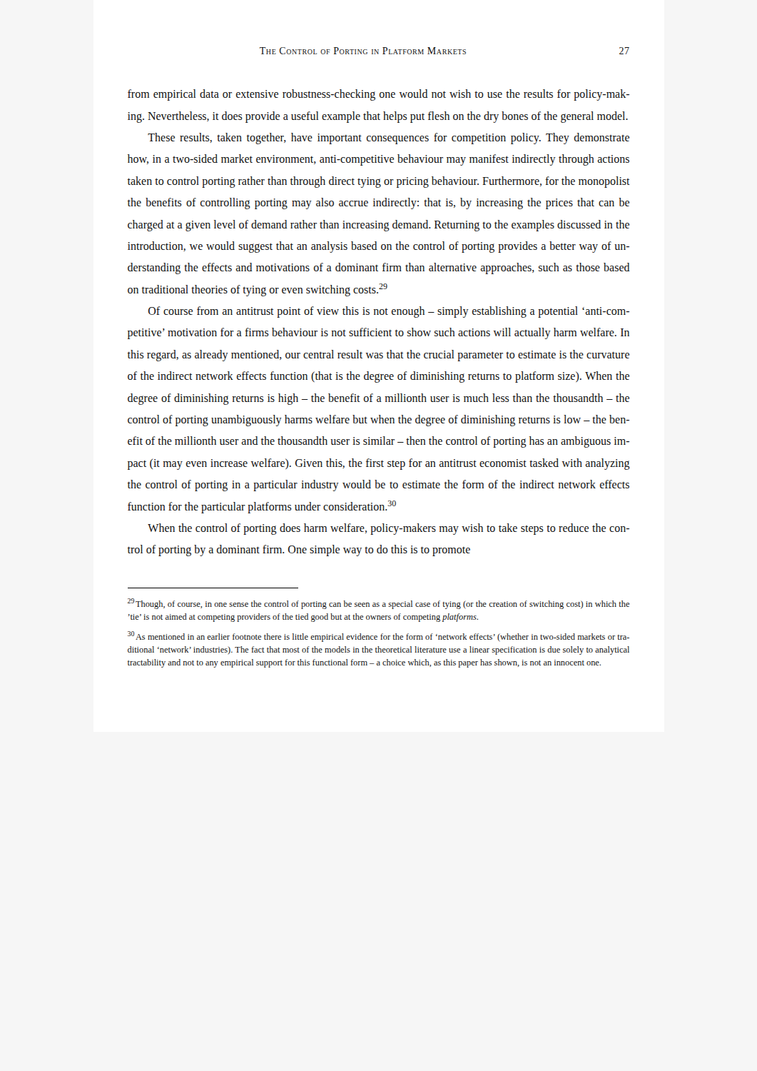The Control of Porting in Platform Markets 27
from empirical data or extensive robustness-checking one would not wish to use the results for policy-making. Nevertheless, it does provide a useful example that helps put flesh on the dry bones of the general model.
These results, taken together, have important consequences for competition policy. They demonstrate how, in a two-sided market environment, anti-competitive behaviour may manifest indirectly through actions taken to control porting rather than through direct tying or pricing behaviour. Furthermore, for the monopolist the benefits of controlling porting may also accrue indirectly: that is, by increasing the prices that can be charged at a given level of demand rather than increasing demand. Returning to the examples discussed in the introduction, we would suggest that an analysis based on the control of porting provides a better way of understanding the effects and motivations of a dominant firm than alternative approaches, such as those based on traditional theories of tying or even switching costs.29
Of course from an antitrust point of view this is not enough – simply establishing a potential ‘anti-competitive’ motivation for a firms behaviour is not sufficient to show such actions will actually harm welfare. In this regard, as already mentioned, our central result was that the crucial parameter to estimate is the curvature of the indirect network effects function (that is the degree of diminishing returns to platform size). When the degree of diminishing returns is high – the benefit of a millionth user is much less than the thousandth – the control of porting unambiguously harms welfare but when the degree of diminishing returns is low – the benefit of the millionth user and the thousandth user is similar – then the control of porting has an ambiguous impact (it may even increase welfare). Given this, the first step for an antitrust economist tasked with analyzing the control of porting in a particular industry would be to estimate the form of the indirect network effects function for the particular platforms under consideration.30
When the control of porting does harm welfare, policy-makers may wish to take steps to reduce the control of porting by a dominant firm. One simple way to do this is to promote
29 Though, of course, in one sense the control of porting can be seen as a special case of tying (or the creation of switching cost) in which the ’tie’ is not aimed at competing providers of the tied good but at the owners of competing platforms.
30 As mentioned in an earlier footnote there is little empirical evidence for the form of ‘network effects’ (whether in two-sided markets or traditional ‘network’ industries). The fact that most of the models in the theoretical literature use a linear specification is due solely to analytical tractability and not to any empirical support for this functional form – a choice which, as this paper has shown, is not an innocent one.